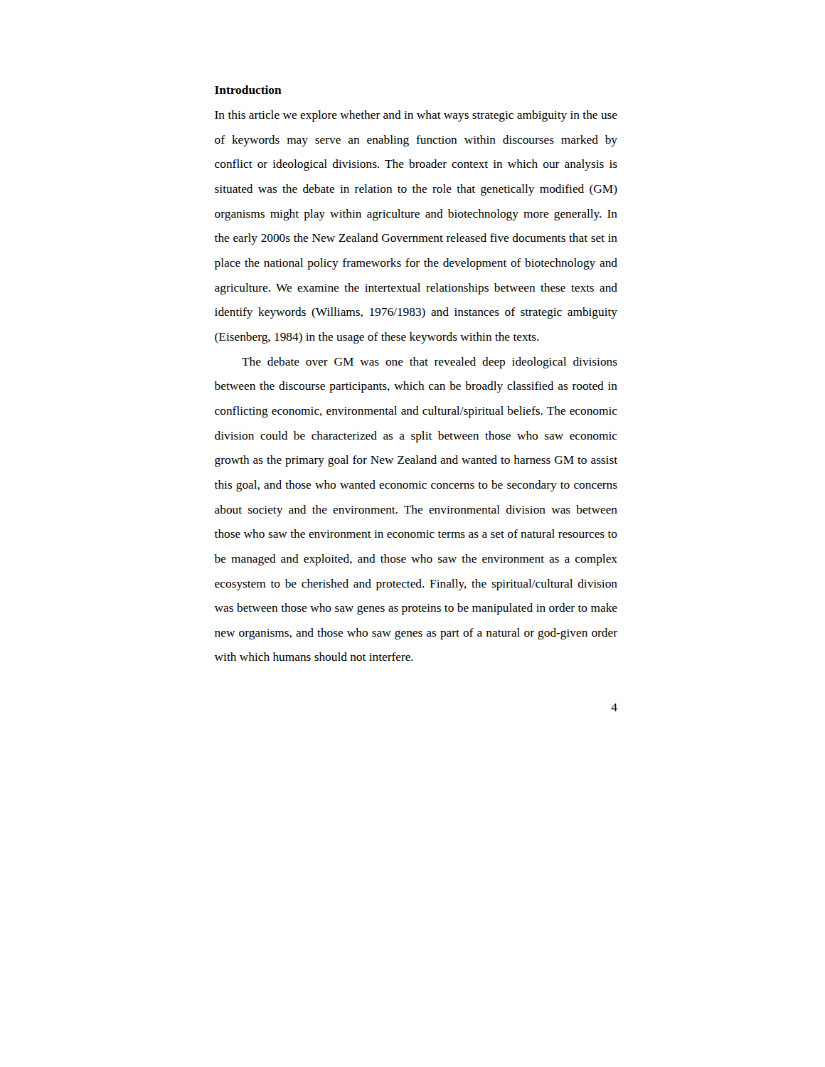Introduction
In this article we explore whether and in what ways strategic ambiguity in the use of keywords may serve an enabling function within discourses marked by conflict or ideological divisions. The broader context in which our analysis is situated was the debate in relation to the role that genetically modified (GM) organisms might play within agriculture and biotechnology more generally. In the early 2000s the New Zealand Government released five documents that set in place the national policy frameworks for the development of biotechnology and agriculture. We examine the intertextual relationships between these texts and identify keywords (Williams, 1976/1983) and instances of strategic ambiguity (Eisenberg, 1984) in the usage of these keywords within the texts.
The debate over GM was one that revealed deep ideological divisions between the discourse participants, which can be broadly classified as rooted in conflicting economic, environmental and cultural/spiritual beliefs. The economic division could be characterized as a split between those who saw economic growth as the primary goal for New Zealand and wanted to harness GM to assist this goal, and those who wanted economic concerns to be secondary to concerns about society and the environment. The environmental division was between those who saw the environment in economic terms as a set of natural resources to be managed and exploited, and those who saw the environment as a complex ecosystem to be cherished and protected. Finally, the spiritual/cultural division was between those who saw genes as proteins to be manipulated in order to make new organisms, and those who saw genes as part of a natural or god-given order with which humans should not interfere.
4